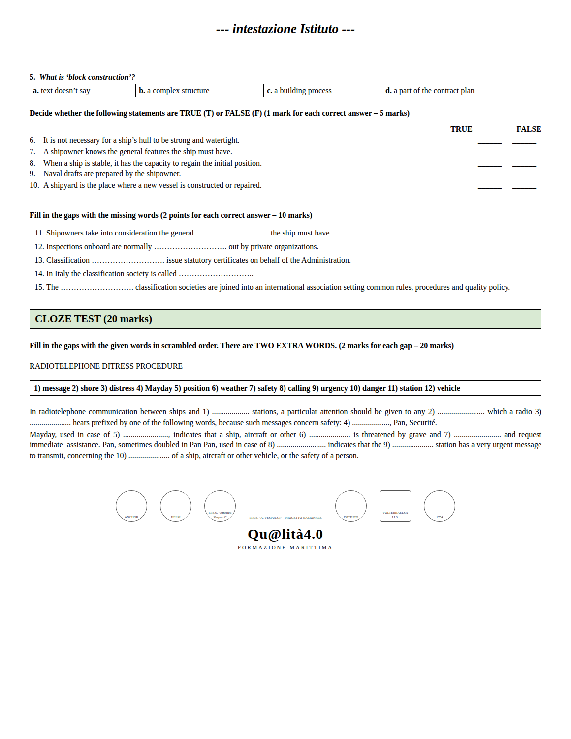--- intestazione Istituto ---
5. What is ‘block construction’?
| a. text doesn’t say | b. a complex structure | c. a building process | d. a part of the contract plan |
Decide whether the following statements are TRUE (T) or FALSE (F) (1 mark for each correct answer – 5 marks)
TRUE FALSE
6. It is not necessary for a ship’s hull to be strong and watertight.____________
7. A shipowner knows the general features the ship must have.____________
8. When a ship is stable, it has the capacity to regain the initial position.____________
9. Naval drafts are prepared by the shipowner.____________
10. A shipyard is the place where a new vessel is constructed or repaired.____________
Fill in the gaps with the missing words (2 points for each correct answer – 10 marks)
Shipowners take into consideration the general ………………………. the ship must have.
Inspections onboard are normally ………………………. out by private organizations.
Classification ………………………. issue statutory certificates on behalf of the Administration.
In Italy the classification society is called ………………………..
The ………………………. classification societies are joined into an international association setting common rules, procedures and quality policy.
CLOZE TEST (20 marks)
Fill in the gaps with the given words in scrambled order. There are TWO EXTRA WORDS. (2 marks for each gap – 20 marks)
RADIOTELEPHONE DITRESS PROCEDURE
1) message 2) shore 3) distress 4) Mayday 5) position 6) weather 7) safety 8) calling 9) urgency 10) danger 11) station 12) vehicle
In radiotelephone communication between ships and 1) ................... stations, a particular attention should be given to any 2) ........................ which a radio 3) ..................... hears prefixed by one of the following words, because such messages concern safety: 4) ..................., Pan, Securité.
Mayday, used in case of 5) ......................., indicates that a ship, aircraft or other 6) ..................... is threatened by grave and 7) ........................ and request immediate assistance. Pan, sometimes doubled in Pan Pan, used in case of 8) ......................... indicates that the 9) ..................... station has a very urgent message to transmit, concerning the 10) ..................... of a ship, aircraft or other vehicle, or the safety of a person.
ANCHOR HELM I.I.S.S. "Amerigo Vespucci" I.I.S.S. "A. VESPUCCI" – PROGETTO NAZIONALE ISTITUTO VOLTERRAELSA I.I.S. 1754
Qu@lità4.0FORMAZIONE MARITTIMA